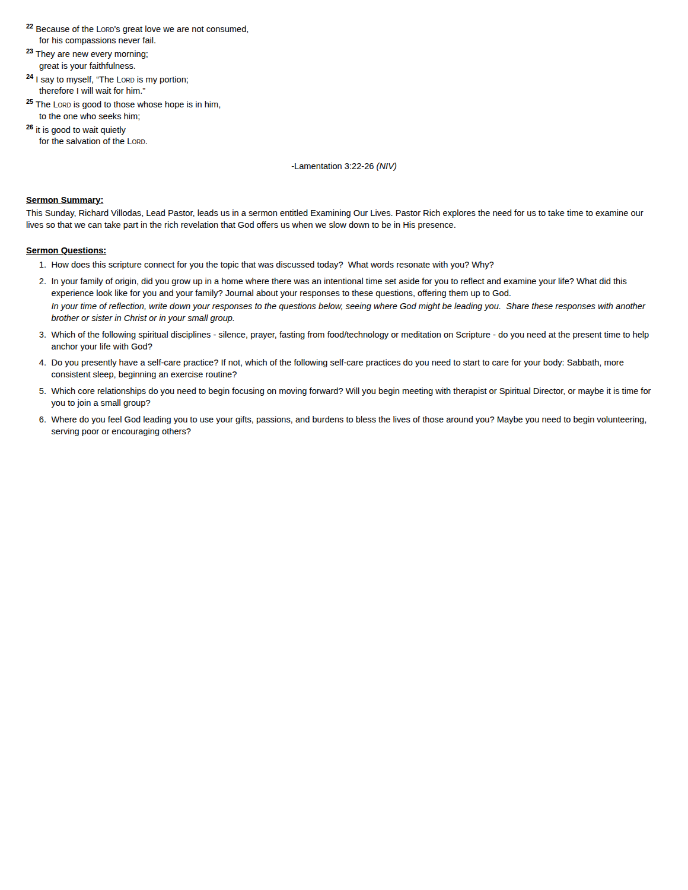22 Because of the Lord's great love we are not consumed, for his compassions never fail. 23 They are new every morning; great is your faithfulness. 24 I say to myself, “The Lord is my portion; therefore I will wait for him.” 25 The Lord is good to those whose hope is in him, to the one who seeks him; 26 it is good to wait quietly for the salvation of the Lord.
-Lamentation 3:22-26 (NIV)
Sermon Summary:
This Sunday, Richard Villodas, Lead Pastor, leads us in a sermon entitled Examining Our Lives. Pastor Rich explores the need for us to take time to examine our lives so that we can take part in the rich revelation that God offers us when we slow down to be in His presence.
Sermon Questions:
How does this scripture connect for you the topic that was discussed today? What words resonate with you? Why?
In your family of origin, did you grow up in a home where there was an intentional time set aside for you to reflect and examine your life? What did this experience look like for you and your family? Journal about your responses to these questions, offering them up to God. In your time of reflection, write down your responses to the questions below, seeing where God might be leading you. Share these responses with another brother or sister in Christ or in your small group.
Which of the following spiritual disciplines - silence, prayer, fasting from food/technology or meditation on Scripture - do you need at the present time to help anchor your life with God?
Do you presently have a self-care practice? If not, which of the following self-care practices do you need to start to care for your body: Sabbath, more consistent sleep, beginning an exercise routine?
Which core relationships do you need to begin focusing on moving forward? Will you begin meeting with therapist or Spiritual Director, or maybe it is time for you to join a small group?
Where do you feel God leading you to use your gifts, passions, and burdens to bless the lives of those around you? Maybe you need to begin volunteering, serving poor or encouraging others?